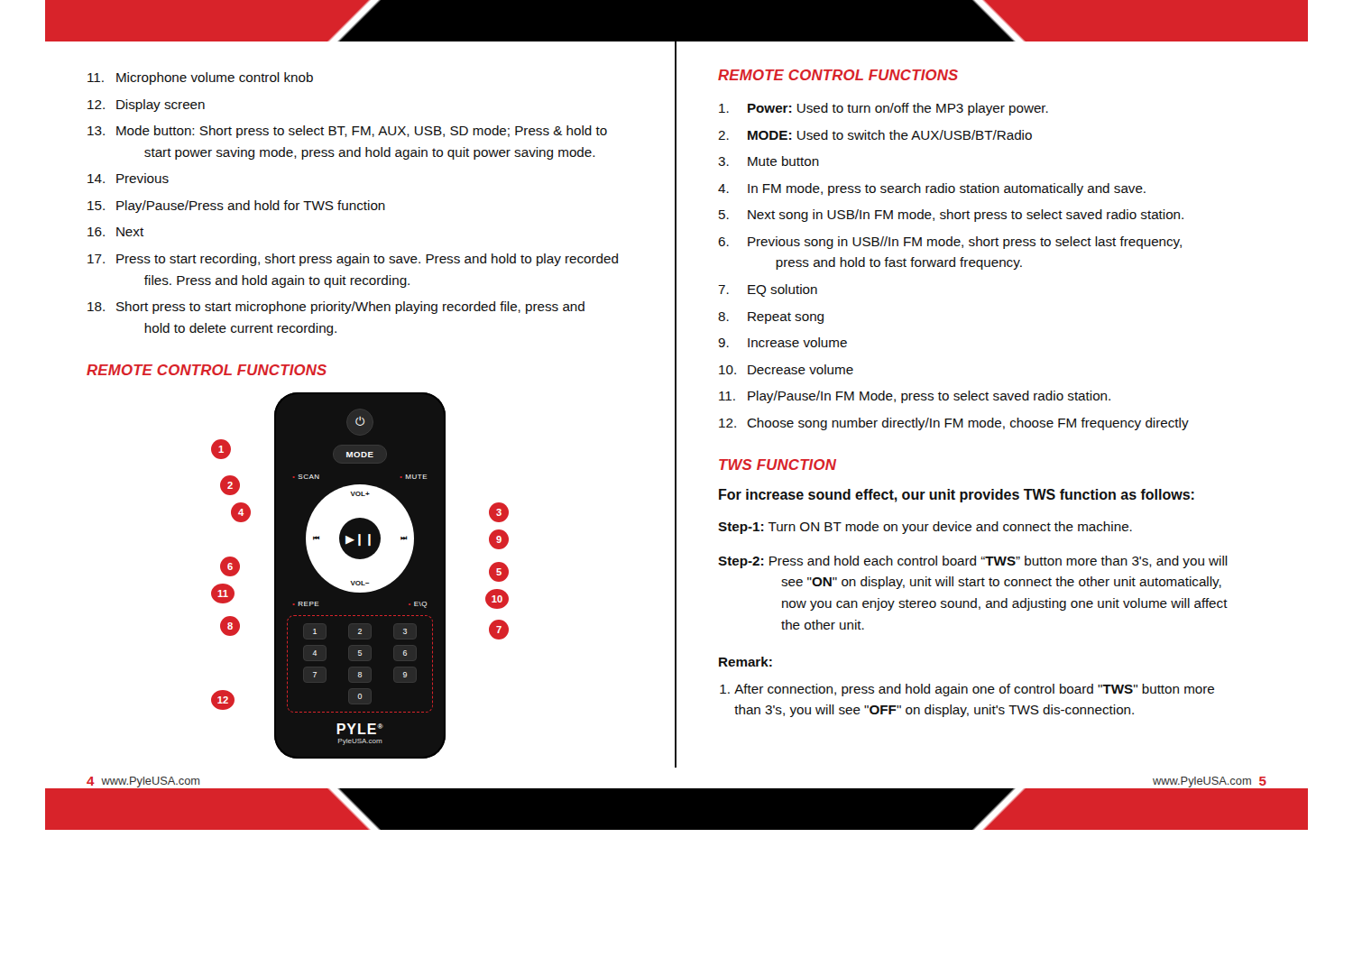11. Microphone volume control knob
12. Display screen
13. Mode button: Short press to select BT, FM, AUX, USB, SD mode; Press & hold to start power saving mode, press and hold again to quit power saving mode.
14. Previous
15. Play/Pause/Press and hold for TWS function
16. Next
17. Press to start recording, short press again to save. Press and hold to play recorded files. Press and hold again to quit recording.
18. Short press to start microphone priority/When playing recorded file, press and hold to delete current recording.
REMOTE CONTROL FUNCTIONS
1
2
4
6
11
8
12
3
9
5
10
7
⏻
MODE
SCAN MUTE
VOL+
VOL−
⏮
⏭
▶❙❙
REPE E\Q
1
2
3
4
5
6
7
8
9
0
PYLE®
PyleUSA.com
REMOTE CONTROL FUNCTIONS
1. Power: Used to turn on/off the MP3 player power.
2. MODE: Used to switch the AUX/USB/BT/Radio
3. Mute button
4. In FM mode, press to search radio station automatically and save.
5. Next song in USB/In FM mode, short press to select saved radio station.
6. Previous song in USB//In FM mode, short press to select last frequency, press and hold to fast forward frequency.
7. EQ solution
8. Repeat song
9. Increase volume
10. Decrease volume
11. Play/Pause/In FM Mode, press to select saved radio station.
12. Choose song number directly/In FM mode, choose FM frequency directly
TWS FUNCTION
For increase sound effect, our unit provides TWS function as follows:
Step-1: Turn ON BT mode on your device and connect the machine.
Step-2: Press and hold each control board “TWS” button more than 3's, and you will see "ON" on display, unit will start to connect the other unit automatically, now you can enjoy stereo sound, and adjusting one unit volume will affect the other unit.
Remark:
After connection, press and hold again one of control board "TWS" button more than 3's, you will see "OFF" on display, unit's TWS dis-connection.
4 www.PyleUSA.com
www.PyleUSA.com 5